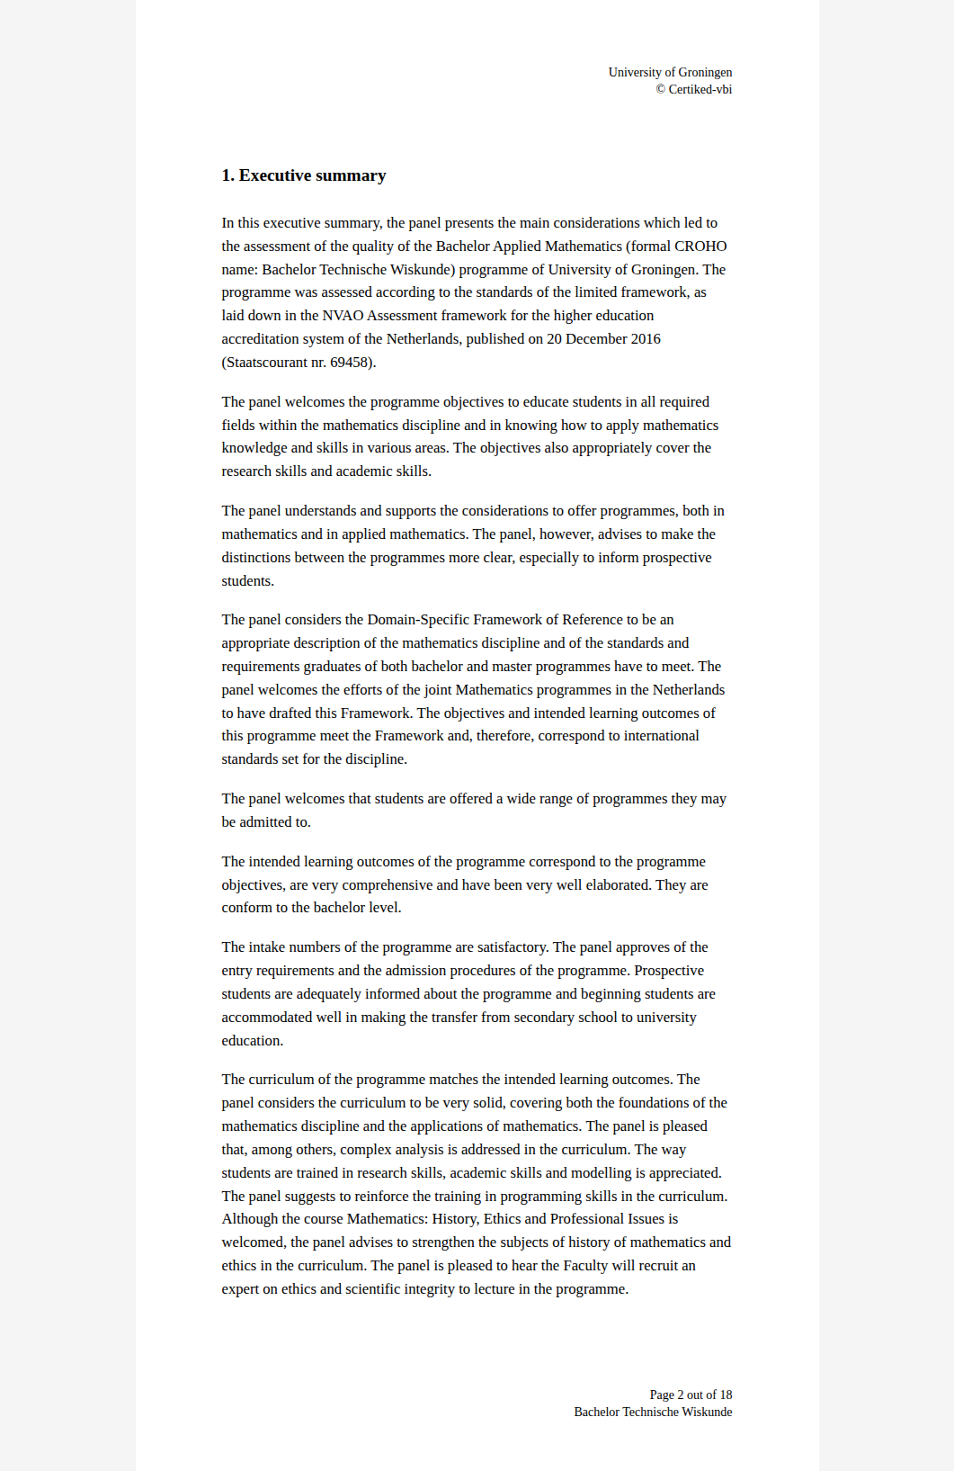University of Groningen
© Certiked-vbi
1. Executive summary
In this executive summary, the panel presents the main considerations which led to the assessment of the quality of the Bachelor Applied Mathematics (formal CROHO name: Bachelor Technische Wiskunde) programme of University of Groningen. The programme was assessed according to the standards of the limited framework, as laid down in the NVAO Assessment framework for the higher education accreditation system of the Netherlands, published on 20 December 2016 (Staatscourant nr. 69458).
The panel welcomes the programme objectives to educate students in all required fields within the mathematics discipline and in knowing how to apply mathematics knowledge and skills in various areas. The objectives also appropriately cover the research skills and academic skills.
The panel understands and supports the considerations to offer programmes, both in mathematics and in applied mathematics. The panel, however, advises to make the distinctions between the programmes more clear, especially to inform prospective students.
The panel considers the Domain-Specific Framework of Reference to be an appropriate description of the mathematics discipline and of the standards and requirements graduates of both bachelor and master programmes have to meet. The panel welcomes the efforts of the joint Mathematics programmes in the Netherlands to have drafted this Framework. The objectives and intended learning outcomes of this programme meet the Framework and, therefore, correspond to international standards set for the discipline.
The panel welcomes that students are offered a wide range of programmes they may be admitted to.
The intended learning outcomes of the programme correspond to the programme objectives, are very comprehensive and have been very well elaborated. They are conform to the bachelor level.
The intake numbers of the programme are satisfactory. The panel approves of the entry requirements and the admission procedures of the programme. Prospective students are adequately informed about the programme and beginning students are accommodated well in making the transfer from secondary school to university education.
The curriculum of the programme matches the intended learning outcomes. The panel considers the curriculum to be very solid, covering both the foundations of the mathematics discipline and the applications of mathematics. The panel is pleased that, among others, complex analysis is addressed in the curriculum. The way students are trained in research skills, academic skills and modelling is appreciated. The panel suggests to reinforce the training in programming skills in the curriculum. Although the course Mathematics: History, Ethics and Professional Issues is welcomed, the panel advises to strengthen the subjects of history of mathematics and ethics in the curriculum. The panel is pleased to hear the Faculty will recruit an expert on ethics and scientific integrity to lecture in the programme.
Page 2 out of 18
Bachelor Technische Wiskunde